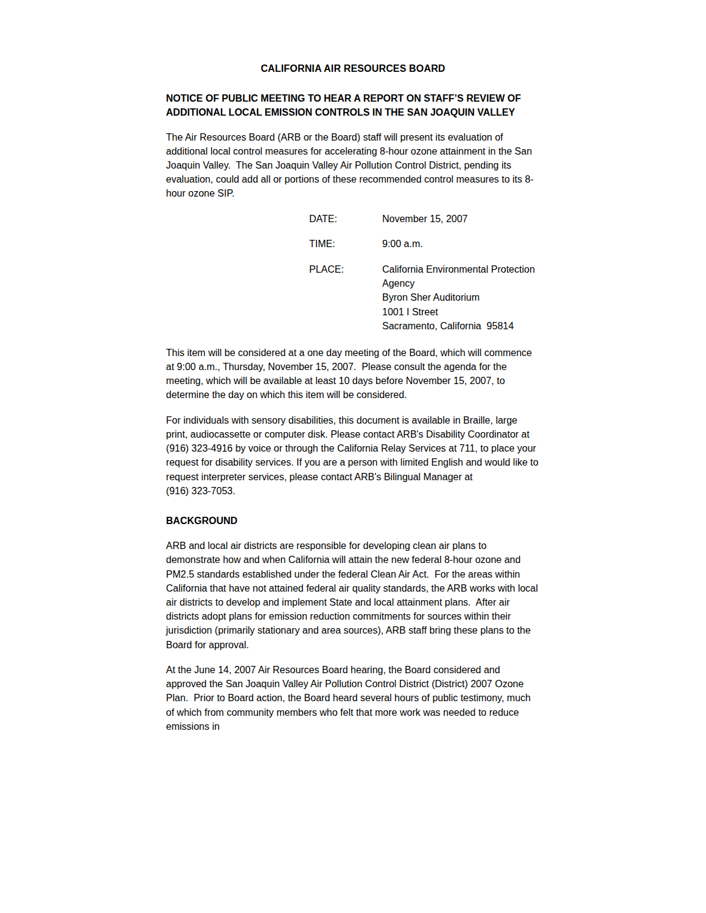CALIFORNIA AIR RESOURCES BOARD
Notice of Public Meeting to Hear a Report on Staff’s Review of Additional Local Emission Controls in the San Joaquin Valley
The Air Resources Board (ARB or the Board) staff will present its evaluation of additional local control measures for accelerating 8-hour ozone attainment in the San Joaquin Valley. The San Joaquin Valley Air Pollution Control District, pending its evaluation, could add all or portions of these recommended control measures to its 8-hour ozone SIP.
| DATE: | November 15, 2007 |
| TIME: | 9:00 a.m. |
| PLACE: | California Environmental Protection Agency Byron Sher Auditorium 1001 I Street Sacramento, California 95814 |
This item will be considered at a one day meeting of the Board, which will commence at 9:00 a.m., Thursday, November 15, 2007. Please consult the agenda for the meeting, which will be available at least 10 days before November 15, 2007, to determine the day on which this item will be considered.
For individuals with sensory disabilities, this document is available in Braille, large print, audiocassette or computer disk. Please contact ARB's Disability Coordinator at (916) 323-4916 by voice or through the California Relay Services at 711, to place your request for disability services. If you are a person with limited English and would like to request interpreter services, please contact ARB's Bilingual Manager at (916) 323-7053.
BACKGROUND
ARB and local air districts are responsible for developing clean air plans to demonstrate how and when California will attain the new federal 8-hour ozone and PM2.5 standards established under the federal Clean Air Act. For the areas within California that have not attained federal air quality standards, the ARB works with local air districts to develop and implement State and local attainment plans. After air districts adopt plans for emission reduction commitments for sources within their jurisdiction (primarily stationary and area sources), ARB staff bring these plans to the Board for approval.
At the June 14, 2007 Air Resources Board hearing, the Board considered and approved the San Joaquin Valley Air Pollution Control District (District) 2007 Ozone Plan. Prior to Board action, the Board heard several hours of public testimony, much of which from community members who felt that more work was needed to reduce emissions in